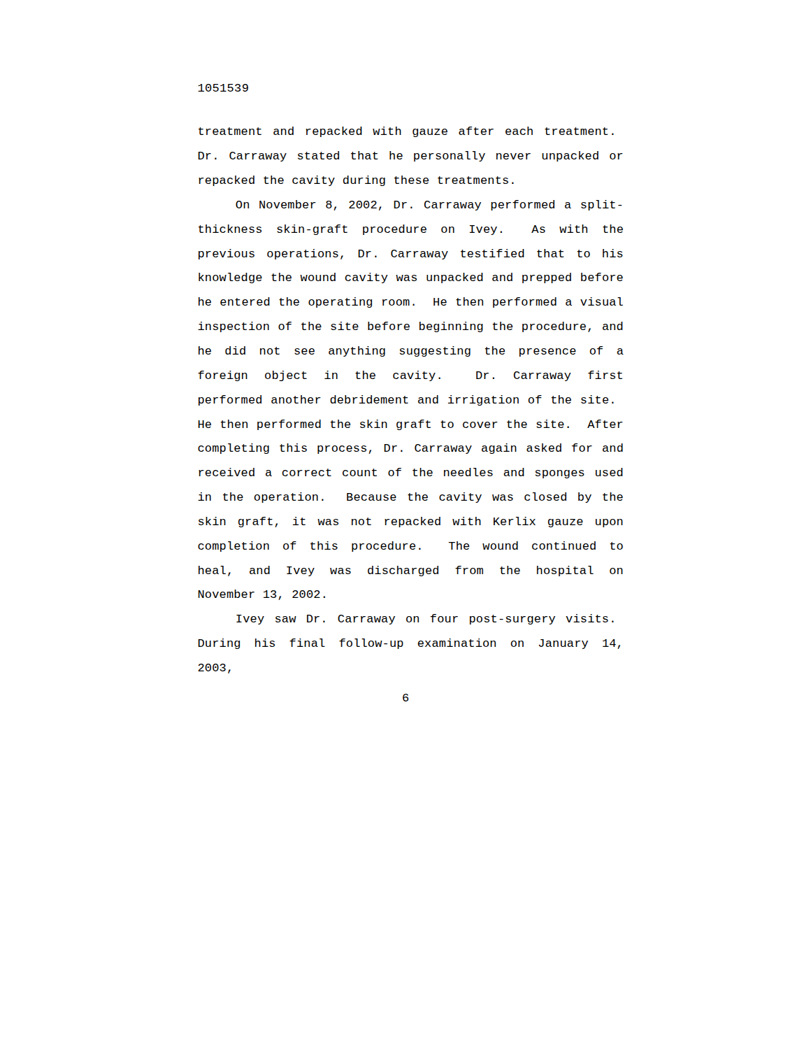1051539
treatment and repacked with gauze after each treatment. Dr. Carraway stated that he personally never unpacked or repacked the cavity during these treatments.
On November 8, 2002, Dr. Carraway performed a split-thickness skin-graft procedure on Ivey. As with the previous operations, Dr. Carraway testified that to his knowledge the wound cavity was unpacked and prepped before he entered the operating room. He then performed a visual inspection of the site before beginning the procedure, and he did not see anything suggesting the presence of a foreign object in the cavity. Dr. Carraway first performed another debridement and irrigation of the site. He then performed the skin graft to cover the site. After completing this process, Dr. Carraway again asked for and received a correct count of the needles and sponges used in the operation. Because the cavity was closed by the skin graft, it was not repacked with Kerlix gauze upon completion of this procedure. The wound continued to heal, and Ivey was discharged from the hospital on November 13, 2002.
Ivey saw Dr. Carraway on four post-surgery visits. During his final follow-up examination on January 14, 2003,
6